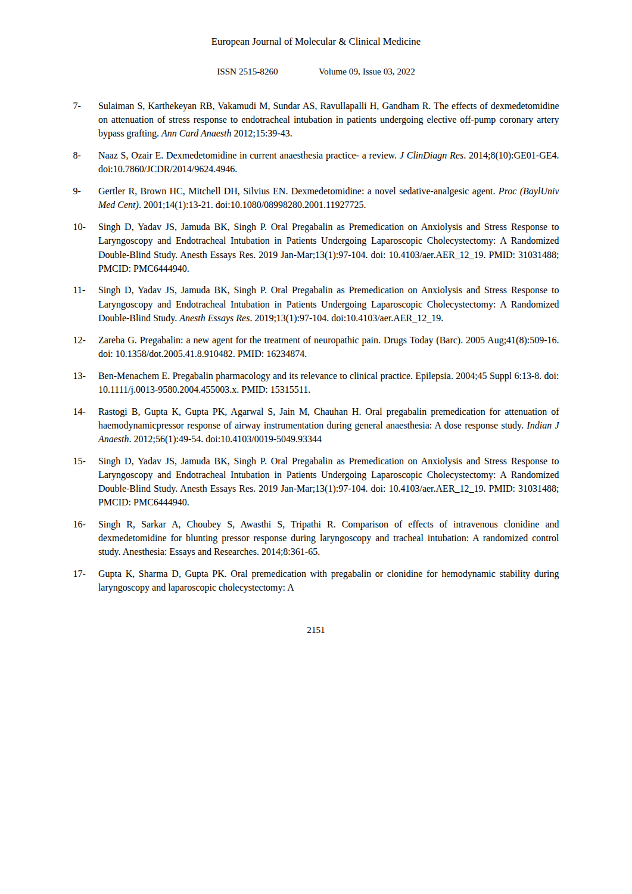European Journal of Molecular & Clinical Medicine
ISSN 2515-8260 Volume 09, Issue 03, 2022
7- Sulaiman S, Karthekeyan RB, Vakamudi M, Sundar AS, Ravullapalli H, Gandham R. The effects of dexmedetomidine on attenuation of stress response to endotracheal intubation in patients undergoing elective off-pump coronary artery bypass grafting. Ann Card Anaesth 2012;15:39-43.
8- Naaz S, Ozair E. Dexmedetomidine in current anaesthesia practice- a review. J ClinDiagn Res. 2014;8(10):GE01-GE4. doi:10.7860/JCDR/2014/9624.4946.
9- Gertler R, Brown HC, Mitchell DH, Silvius EN. Dexmedetomidine: a novel sedative-analgesic agent. Proc (BaylUniv Med Cent). 2001;14(1):13-21. doi:10.1080/08998280.2001.11927725.
10- Singh D, Yadav JS, Jamuda BK, Singh P. Oral Pregabalin as Premedication on Anxiolysis and Stress Response to Laryngoscopy and Endotracheal Intubation in Patients Undergoing Laparoscopic Cholecystectomy: A Randomized Double-Blind Study. Anesth Essays Res. 2019 Jan-Mar;13(1):97-104. doi: 10.4103/aer.AER_12_19. PMID: 31031488; PMCID: PMC6444940.
11- Singh D, Yadav JS, Jamuda BK, Singh P. Oral Pregabalin as Premedication on Anxiolysis and Stress Response to Laryngoscopy and Endotracheal Intubation in Patients Undergoing Laparoscopic Cholecystectomy: A Randomized Double-Blind Study. Anesth Essays Res. 2019;13(1):97-104. doi:10.4103/aer.AER_12_19.
12- Zareba G. Pregabalin: a new agent for the treatment of neuropathic pain. Drugs Today (Barc). 2005 Aug;41(8):509-16. doi: 10.1358/dot.2005.41.8.910482. PMID: 16234874.
13- Ben-Menachem E. Pregabalin pharmacology and its relevance to clinical practice. Epilepsia. 2004;45 Suppl 6:13-8. doi: 10.1111/j.0013-9580.2004.455003.x. PMID: 15315511.
14- Rastogi B, Gupta K, Gupta PK, Agarwal S, Jain M, Chauhan H. Oral pregabalin premedication for attenuation of haemodynamicpressor response of airway instrumentation during general anaesthesia: A dose response study. Indian J Anaesth. 2012;56(1):49-54. doi:10.4103/0019-5049.93344
15- Singh D, Yadav JS, Jamuda BK, Singh P. Oral Pregabalin as Premedication on Anxiolysis and Stress Response to Laryngoscopy and Endotracheal Intubation in Patients Undergoing Laparoscopic Cholecystectomy: A Randomized Double-Blind Study. Anesth Essays Res. 2019 Jan-Mar;13(1):97-104. doi: 10.4103/aer.AER_12_19. PMID: 31031488; PMCID: PMC6444940.
16- Singh R, Sarkar A, Choubey S, Awasthi S, Tripathi R. Comparison of effects of intravenous clonidine and dexmedetomidine for blunting pressor response during laryngoscopy and tracheal intubation: A randomized control study. Anesthesia: Essays and Researches. 2014;8:361-65.
17- Gupta K, Sharma D, Gupta PK. Oral premedication with pregabalin or clonidine for hemodynamic stability during laryngoscopy and laparoscopic cholecystectomy: A
2151